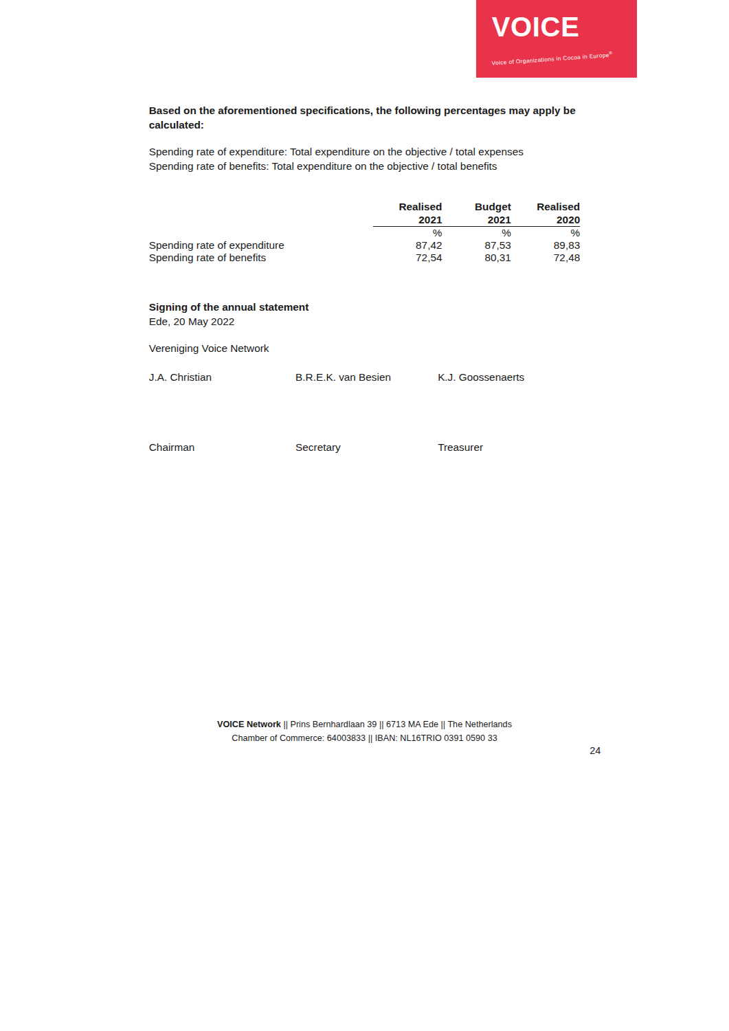VOICE
Voice of Organizations in Cocoa in Europe®
Based on the aforementioned specifications, the following percentages may apply be calculated:
Spending rate of expenditure: Total expenditure on the objective / total expenses
Spending rate of benefits: Total expenditure on the objective / total benefits
| | Realised 2021 | Budget 2021 | Realised 2020 |
| | % | % | % |
| Spending rate of expenditure | 87,42 | 87,53 | 89,83 |
| Spending rate of benefits | 72,54 | 80,31 | 72,48 |
Signing of the annual statement
Ede, 20 May 2022
Vereniging Voice Network
| J.A. Christian | B.R.E.K. van Besien | K.J. Goossenaerts |
| Chairman | Secretary | Treasurer |
VOICE Network || Prins Bernhardlaan 39 || 6713 MA Ede || The Netherlands
Chamber of Commerce: 64003833 || IBAN: NL16TRIO 0391 0590 33
24